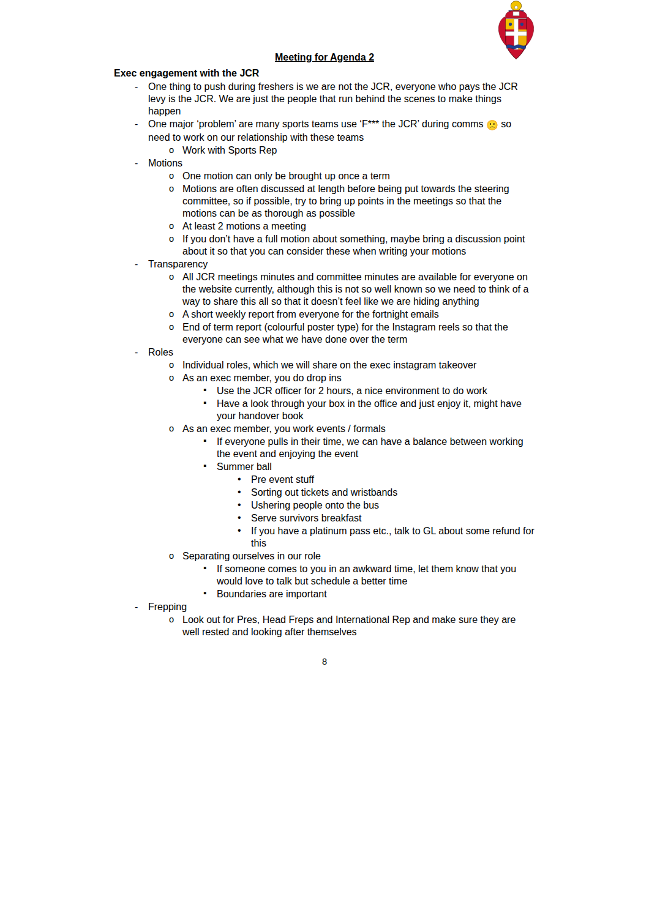Meeting for Agenda 2
Exec engagement with the JCR
One thing to push during freshers is we are not the JCR, everyone who pays the JCR levy is the JCR. We are just the people that run behind the scenes to make things happen
One major ‘problem’ are many sports teams use ‘F*** the JCR’ during comms 🙁 so need to work on our relationship with these teams
Work with Sports Rep
Motions
One motion can only be brought up once a term
Motions are often discussed at length before being put towards the steering committee, so if possible, try to bring up points in the meetings so that the motions can be as thorough as possible
At least 2 motions a meeting
If you don’t have a full motion about something, maybe bring a discussion point about it so that you can consider these when writing your motions
Transparency
All JCR meetings minutes and committee minutes are available for everyone on the website currently, although this is not so well known so we need to think of a way to share this all so that it doesn’t feel like we are hiding anything
A short weekly report from everyone for the fortnight emails
End of term report (colourful poster type) for the Instagram reels so that the everyone can see what we have done over the term
Roles
Individual roles, which we will share on the exec instagram takeover
As an exec member, you do drop ins
Use the JCR officer for 2 hours, a nice environment to do work
Have a look through your box in the office and just enjoy it, might have your handover book
As an exec member, you work events / formals
If everyone pulls in their time, we can have a balance between working the event and enjoying the event
Summer ball
Pre event stuff
Sorting out tickets and wristbands
Ushering people onto the bus
Serve survivors breakfast
If you have a platinum pass etc., talk to GL about some refund for this
Separating ourselves in our role
If someone comes to you in an awkward time, let them know that you would love to talk but schedule a better time
Boundaries are important
Frepping
Look out for Pres, Head Freps and International Rep and make sure they are well rested and looking after themselves
8